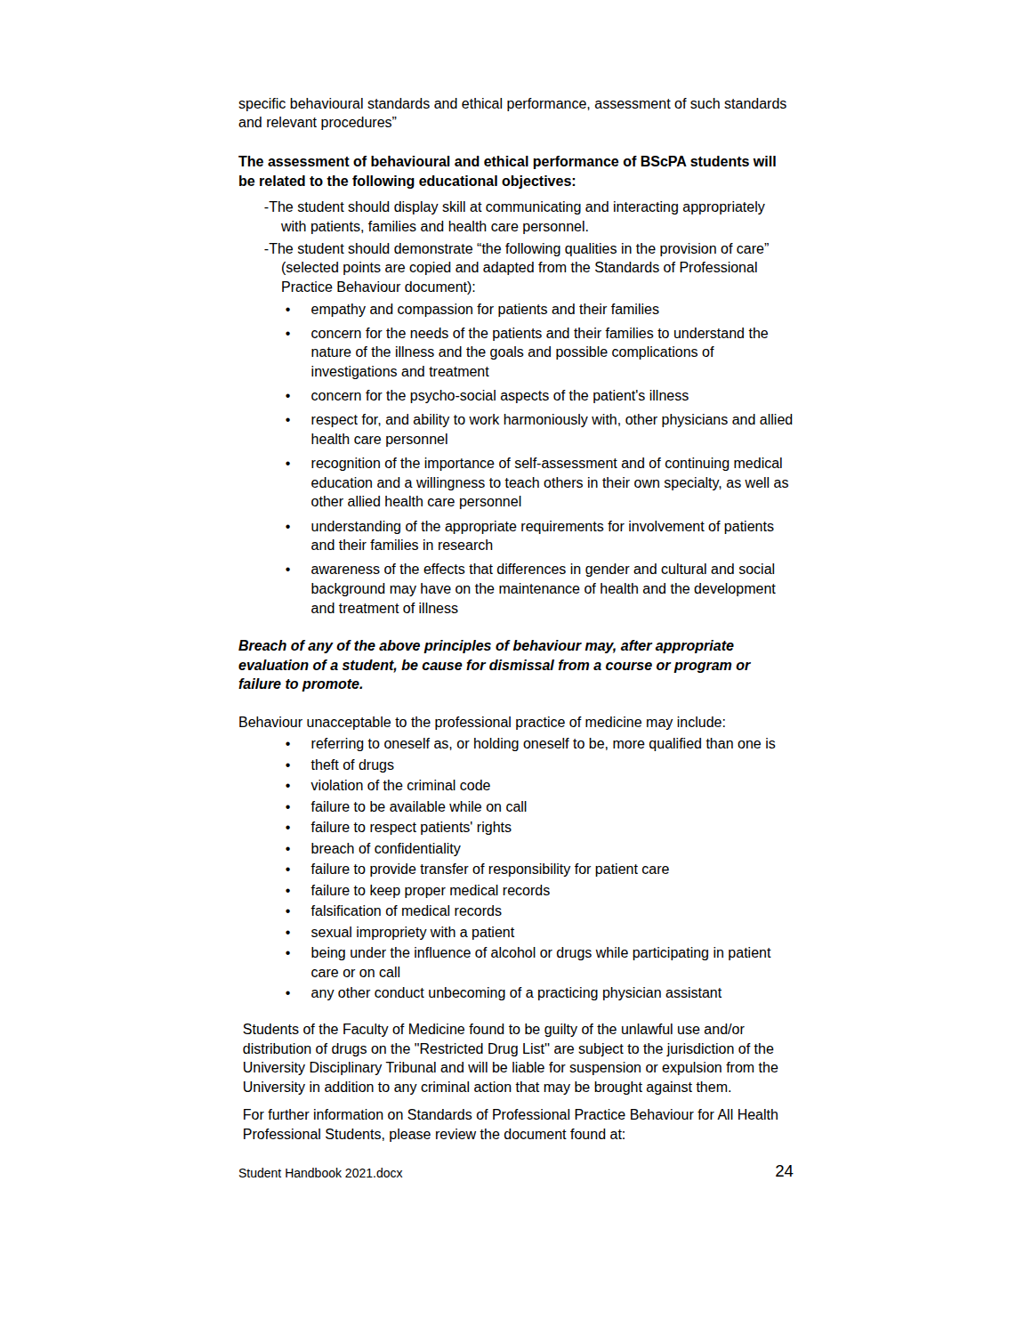specific behavioural standards and ethical performance, assessment of such standards and relevant procedures”
The assessment of behavioural and ethical performance of BScPA students will be related to the following educational objectives:
-The student should display skill at communicating and interacting appropriately with patients, families and health care personnel.
-The student should demonstrate “the following qualities in the provision of care” (selected points are copied and adapted from the Standards of Professional Practice Behaviour document):
empathy and compassion for patients and their families
concern for the needs of the patients and their families to understand the nature of the illness and the goals and possible complications of investigations and treatment
concern for the psycho-social aspects of the patient's illness
respect for, and ability to work harmoniously with, other physicians and allied health care personnel
recognition of the importance of self-assessment and of continuing medical education and a willingness to teach others in their own specialty, as well as other allied health care personnel
understanding of the appropriate requirements for involvement of patients and their families in research
awareness of the effects that differences in gender and cultural and social background may have on the maintenance of health and the development and treatment of illness
Breach of any of the above principles of behaviour may, after appropriate evaluation of a student, be cause for dismissal from a course or program or failure to promote.
Behaviour unacceptable to the professional practice of medicine may include:
referring to oneself as, or holding oneself to be, more qualified than one is
theft of drugs
violation of the criminal code
failure to be available while on call
failure to respect patients' rights
breach of confidentiality
failure to provide transfer of responsibility for patient care
failure to keep proper medical records
falsification of medical records
sexual impropriety with a patient
being under the influence of alcohol or drugs while participating in patient care or on call
any other conduct unbecoming of a practicing physician assistant
Students of the Faculty of Medicine found to be guilty of the unlawful use and/or distribution of drugs on the "Restricted Drug List'' are subject to the jurisdiction of the University Disciplinary Tribunal and will be liable for suspension or expulsion from the University in addition to any criminal action that may be brought against them.
For further information on Standards of Professional Practice Behaviour for All Health Professional Students, please review the document found at:
Student Handbook 2021.docx 24